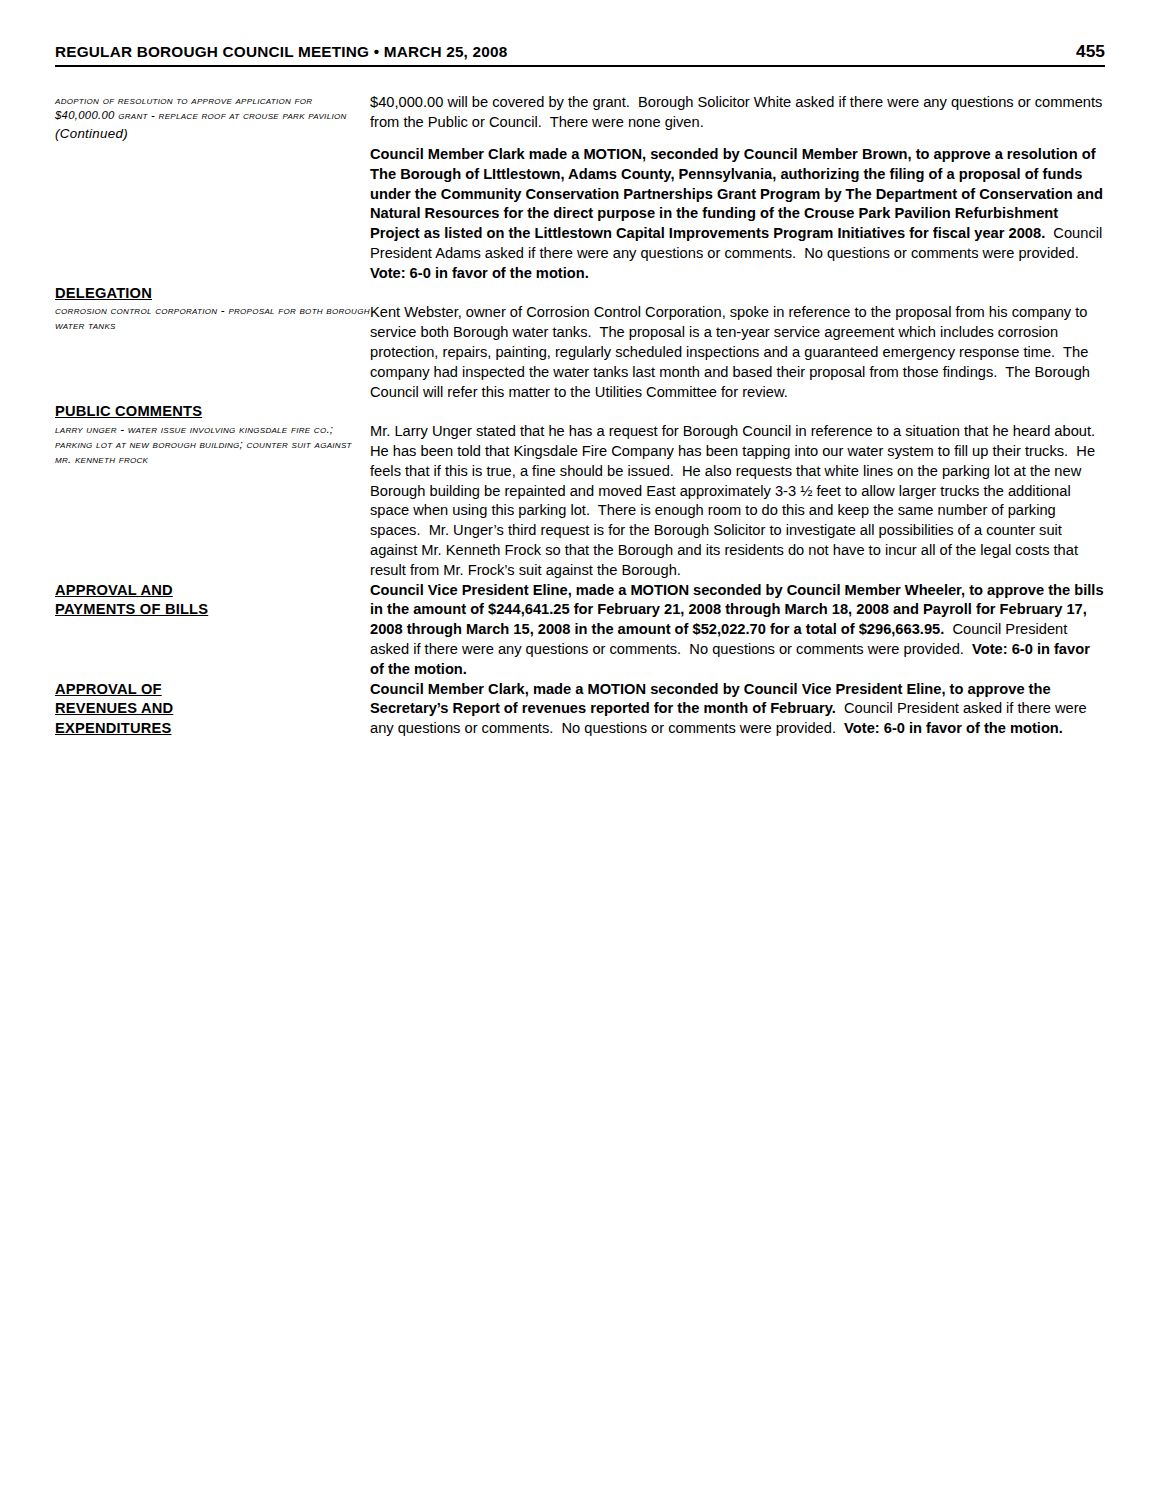REGULAR BOROUGH COUNCIL MEETING • MARCH 25, 2008 455
| ADOPTION OF RESOLUTION TO APPROVE APPLICATION FOR $40,000.00 GRANT - REPLACE ROOF AT CROUSE PARK PAVILION (Continued) | $40,000.00 will be covered by the grant. Borough Solicitor White asked if there were any questions or comments from the Public or Council. There were none given. Council Member Clark made a MOTION, seconded by Council Member Brown, to approve a resolution of The Borough of LIttlestown, Adams County, Pennsylvania, authorizing the filing of a proposal of funds under the Community Conservation Partnerships Grant Program by The Department of Conservation and Natural Resources for the direct purpose in the funding of the Crouse Park Pavilion Refurbishment Project as listed on the Littlestown Capital Improvements Program Initiatives for fiscal year 2008. Council President Adams asked if there were any questions or comments. No questions or comments were provided. Vote: 6-0 in favor of the motion. |
| DELEGATION | |
| CORROSION CONTROL CORPORATION - PROPOSAL FOR BOTH BOROUGH WATER TANKS | Kent Webster, owner of Corrosion Control Corporation, spoke in reference to the proposal from his company to service both Borough water tanks. The proposal is a ten-year service agreement which includes corrosion protection, repairs, painting, regularly scheduled inspections and a guaranteed emergency response time. The company had inspected the water tanks last month and based their proposal from those findings. The Borough Council will refer this matter to the Utilities Committee for review. |
| PUBLIC COMMENTS | |
| LARRY UNGER - WATER ISSUE INVOLVING KINGSDALE FIRE CO.; PARKING LOT AT NEW BOROUGH BUILDING; COUNTER SUIT AGAINST MR. KENNETH FROCK | Mr. Larry Unger stated that he has a request for Borough Council in reference to a situation that he heard about. He has been told that Kingsdale Fire Company has been tapping into our water system to fill up their trucks. He feels that if this is true, a fine should be issued. He also requests that white lines on the parking lot at the new Borough building be repainted and moved East approximately 3-3 ½ feet to allow larger trucks the additional space when using this parking lot. There is enough room to do this and keep the same number of parking spaces. Mr. Unger’s third request is for the Borough Solicitor to investigate all possibilities of a counter suit against Mr. Kenneth Frock so that the Borough and its residents do not have to incur all of the legal costs that result from Mr. Frock’s suit against the Borough. |
| APPROVAL AND PAYMENTS OF BILLS | Council Vice President Eline, made a MOTION seconded by Council Member Wheeler, to approve the bills in the amount of $244,641.25 for February 21, 2008 through March 18, 2008 and Payroll for February 17, 2008 through March 15, 2008 in the amount of $52,022.70 for a total of $296,663.95. Council President asked if there were any questions or comments. No questions or comments were provided. Vote: 6-0 in favor of the motion. |
| APPROVAL OF REVENUES AND EXPENDITURES | Council Member Clark, made a MOTION seconded by Council Vice President Eline, to approve the Secretary’s Report of revenues reported for the month of February. Council President asked if there were any questions or comments. No questions or comments were provided. Vote: 6-0 in favor of the motion. |